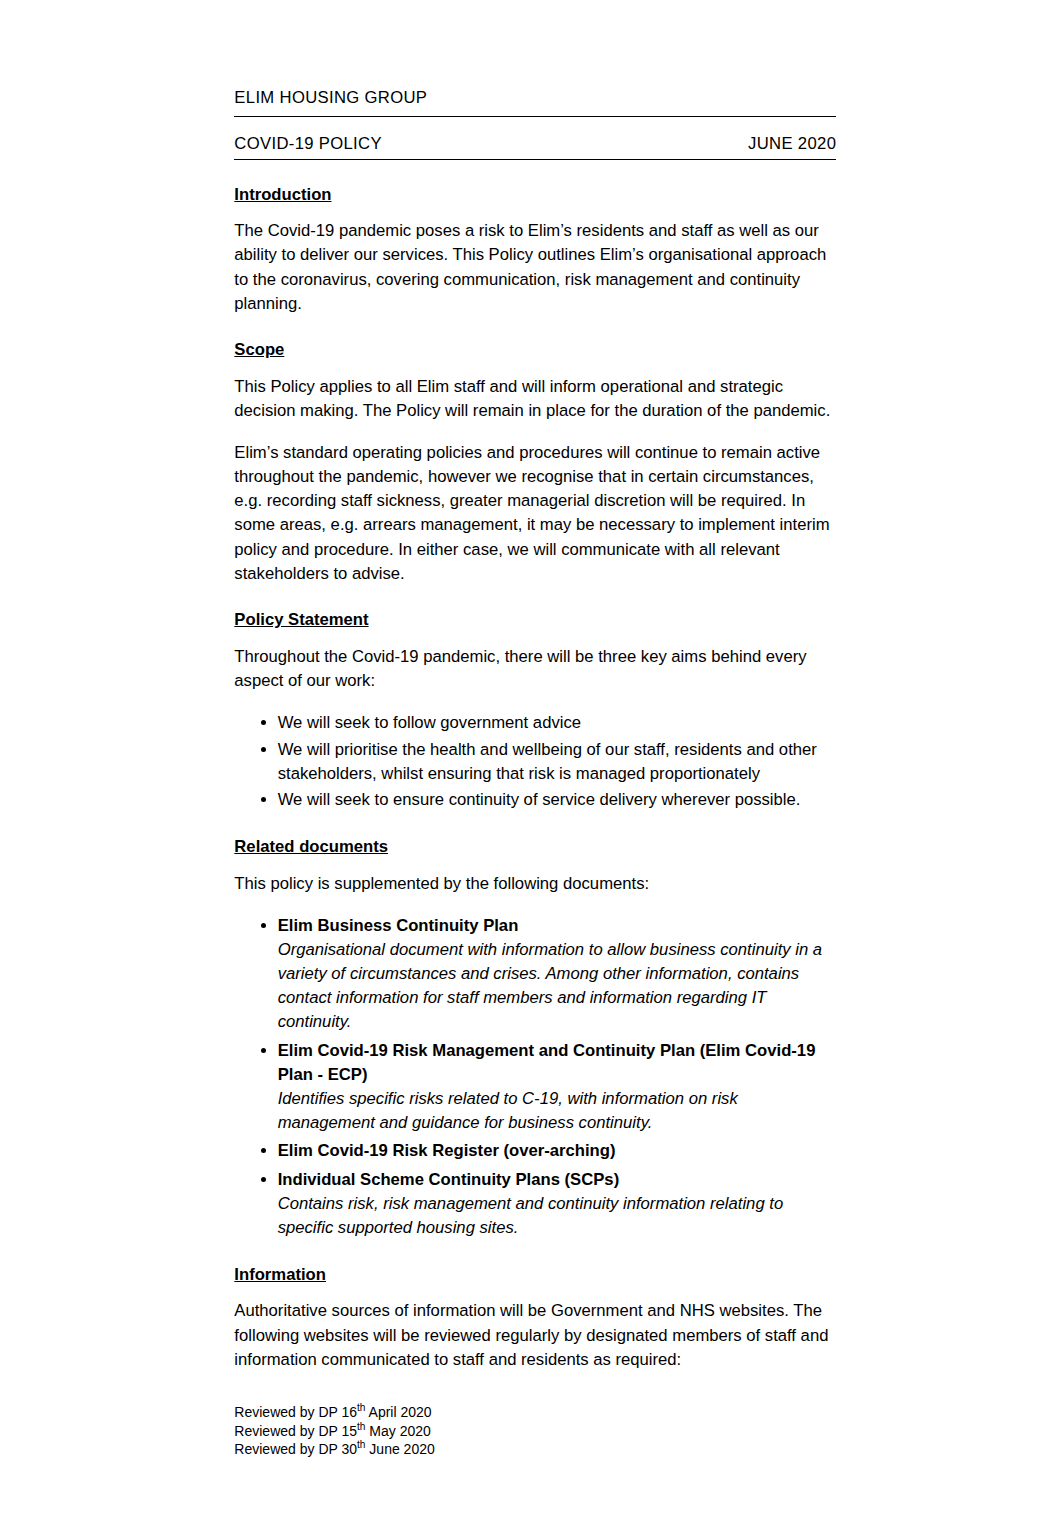ELIM HOUSING GROUP
COVID-19 POLICY JUNE 2020
Introduction
The Covid-19 pandemic poses a risk to Elim’s residents and staff as well as our ability to deliver our services. This Policy outlines Elim’s organisational approach to the coronavirus, covering communication, risk management and continuity planning.
Scope
This Policy applies to all Elim staff and will inform operational and strategic decision making. The Policy will remain in place for the duration of the pandemic.
Elim’s standard operating policies and procedures will continue to remain active throughout the pandemic, however we recognise that in certain circumstances, e.g. recording staff sickness, greater managerial discretion will be required. In some areas, e.g. arrears management, it may be necessary to implement interim policy and procedure. In either case, we will communicate with all relevant stakeholders to advise.
Policy Statement
Throughout the Covid-19 pandemic, there will be three key aims behind every aspect of our work:
We will seek to follow government advice
We will prioritise the health and wellbeing of our staff, residents and other stakeholders, whilst ensuring that risk is managed proportionately
We will seek to ensure continuity of service delivery wherever possible.
Related documents
This policy is supplemented by the following documents:
Elim Business Continuity Plan
Organisational document with information to allow business continuity in a variety of circumstances and crises. Among other information, contains contact information for staff members and information regarding IT continuity.
Elim Covid-19 Risk Management and Continuity Plan (Elim Covid-19 Plan - ECP)
Identifies specific risks related to C-19, with information on risk management and guidance for business continuity.
Elim Covid-19 Risk Register (over-arching)
Individual Scheme Continuity Plans (SCPs)
Contains risk, risk management and continuity information relating to specific supported housing sites.
Information
Authoritative sources of information will be Government and NHS websites. The following websites will be reviewed regularly by designated members of staff and information communicated to staff and residents as required:
Reviewed by DP 16th April 2020
Reviewed by DP 15th May 2020
Reviewed by DP 30th June 2020